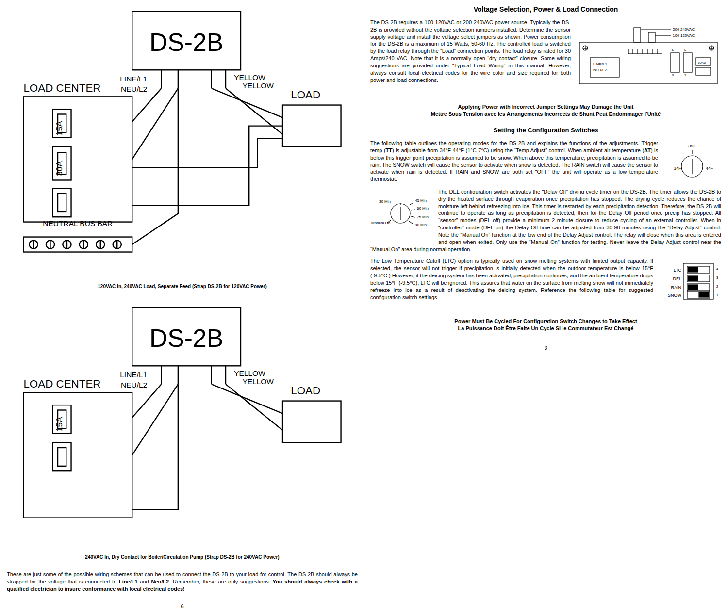DS-2B LINE/L1 NEU/L2 YELLOW YELLOW NEUTRAL BUS BAR LOAD CENTER LOAD 15A 30A
120VAC In, 240VAC Load, Separate Feed (Strap DS-2B for 120VAC Power)
DS-2B LINE/L1 NEU/L2 YELLOW YELLOW LOAD CENTER LOAD 15A
240VAC In, Dry Contact for Boiler/Circulation Pump (Strap DS-2B for 240VAC Power)
These are just some of the possible wiring schemes that can be used to connect the DS-2B to your load for control. The DS-2B should always be strapped for the voltage that is connected to Line/L1 and Neu/L2. Remember, these are only suggestions. You should always check with a qualified electrician to insure conformance with local electrical codes!
6
Voltage Selection, Power & Load Connection
200-240VAC 100-120VAC LINE/L1 NEU/L2 S E N S LOAD
The DS-2B requires a 100-120VAC or 200-240VAC power source. Typically the DS-2B is provided without the voltage selection jumpers installed. Determine the sensor supply voltage and install the voltage select jumpers as shown. Power consumption for the DS-2B is a maximum of 15 Watts, 50-60 Hz. The controlled load is switched by the load relay through the “Load” connection points. The load relay is rated for 30 Amps\240 VAC. Note that it is a normally open “dry contact” closure. Some wiring suggestions are provided under “Typical Load Wiring” in this manual. However, always consult local electrical codes for the wire color and size required for both power and load connections.
Applying Power with Incorrect Jumper Settings May Damage the Unit Mettre Sous Tension avec les Arrangements Incorrects de Shunt Peut Endommager l'Unité
Setting the Configuration Switches
39F 34F 44F
The following table outlines the operating modes for the DS-2B and explains the functions of the adjustments. Trigger temp (TT) is adjustable from 34°F-44°F (1°C-7°C) using the “Temp Adjust” control. When ambient air temperature (AT) is below this trigger point precipitation is assumed to be snow. When above this temperature, precipitation is assumed to be rain. The SNOW switch will cause the sensor to activate when snow is detected. The RAIN switch will cause the sensor to activate when rain is detected. If RAIN and SNOW are both set “OFF” the unit will operate as a low temperature thermostat.
30 Min 45 Min 60 Min 75 Min 90 Min Manual On
The DEL configuration switch activates the “Delay Off” drying cycle timer on the DS-2B. The timer allows the DS-2B to dry the heated surface through evaporation once precipitation has stopped. The drying cycle reduces the chance of moisture left behind refreezing into ice. This timer is restarted by each precipitation detection. Therefore, the DS-2B will continue to operate as long as precipitation is detected, then for the Delay Off period once precip has stopped. All “sensor” modes (DEL off) provide a minimum 2 minute closure to reduce cycling of an external controller. When in “controller” mode (DEL on) the Delay Off time can be adjusted from 30-90 minutes using the “Delay Adjust” control. Note the “Manual On” function at the low end of the Delay Adjust control. The relay will close when this area is entered and open when exited. Only use the “Manual On” function for testing. Never leave the Delay Adjust control near the “Manual On” area during normal operation.
LTC DEL RAIN SNOW 4 3 2 1
The Low Temperature Cutoff (LTC) option is typically used on snow melting systems with limited output capacity. If selected, the sensor will not trigger if precipitation is initially detected when the outdoor temperature is below 15°F (-9.5°C.) However, if the deicing system has been activated, precipitation continues, and the ambient temperature drops below 15°F (-9.5°C), LTC will be ignored. This assures that water on the surface from melting snow will not immediately refreeze into ice as a result of deactivating the deicing system. Reference the following table for suggested configuration switch settings.
Power Must Be Cycled For Configuration Switch Changes to Take Effect La Puissance Doit Être Faite Un Cycle Si le Commutateur Est Changé
3